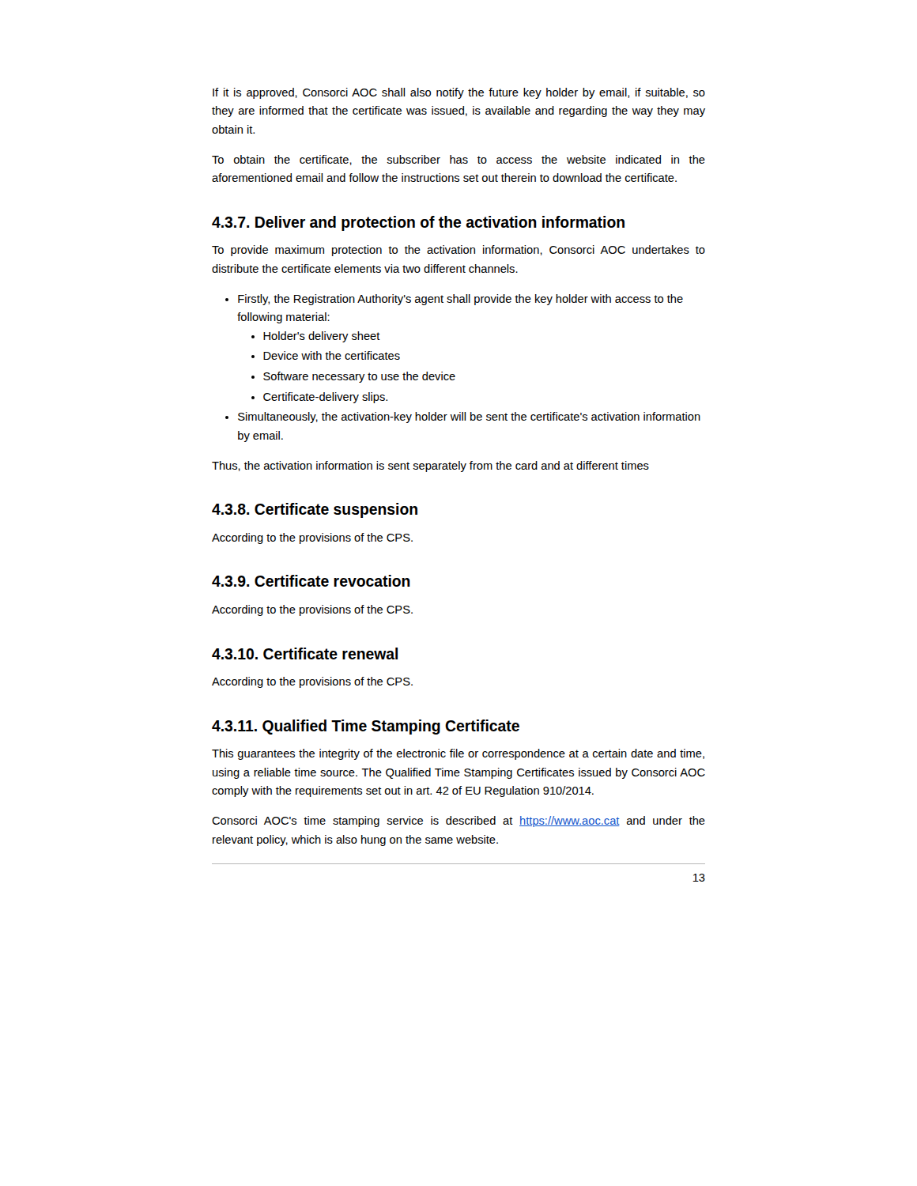If it is approved, Consorci AOC shall also notify the future key holder by email, if suitable, so they are informed that the certificate was issued, is available and regarding the way they may obtain it.
To obtain the certificate, the subscriber has to access the website indicated in the aforementioned email and follow the instructions set out therein to download the certificate.
4.3.7. Deliver and protection of the activation information
To provide maximum protection to the activation information, Consorci AOC undertakes to distribute the certificate elements via two different channels.
Firstly, the Registration Authority's agent shall provide the key holder with access to the following material:
Holder's delivery sheet
Device with the certificates
Software necessary to use the device
Certificate-delivery slips.
Simultaneously, the activation-key holder will be sent the certificate's activation information by email.
Thus, the activation information is sent separately from the card and at different times
4.3.8. Certificate suspension
According to the provisions of the CPS.
4.3.9. Certificate revocation
According to the provisions of the CPS.
4.3.10. Certificate renewal
According to the provisions of the CPS.
4.3.11. Qualified Time Stamping Certificate
This guarantees the integrity of the electronic file or correspondence at a certain date and time, using a reliable time source. The Qualified Time Stamping Certificates issued by Consorci AOC comply with the requirements set out in art. 42 of EU Regulation 910/2014.
Consorci AOC's time stamping service is described at https://www.aoc.cat and under the relevant policy, which is also hung on the same website.
13